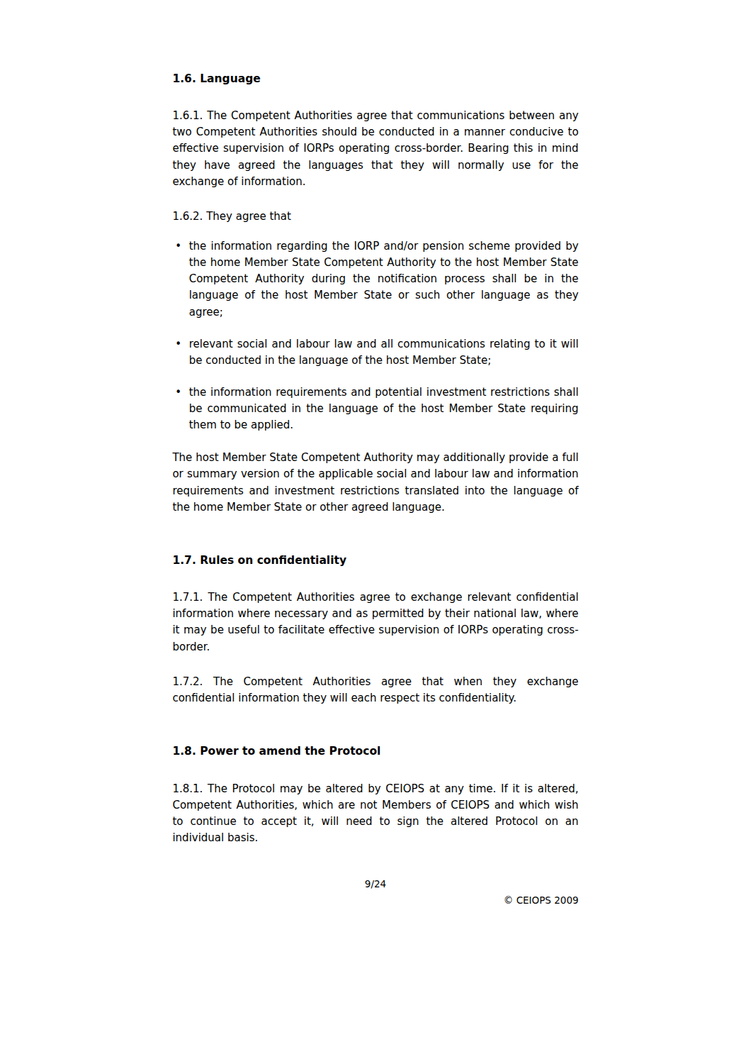1.6. Language
1.6.1. The Competent Authorities agree that communications between any two Competent Authorities should be conducted in a manner conducive to effective supervision of IORPs operating cross-border. Bearing this in mind they have agreed the languages that they will normally use for the exchange of information.
1.6.2. They agree that
the information regarding the IORP and/or pension scheme provided by the home Member State Competent Authority to the host Member State Competent Authority during the notification process shall be in the language of the host Member State or such other language as they agree;
relevant social and labour law and all communications relating to it will be conducted in the language of the host Member State;
the information requirements and potential investment restrictions shall be communicated in the language of the host Member State requiring them to be applied.
The host Member State Competent Authority may additionally provide a full or summary version of the applicable social and labour law and information requirements and investment restrictions translated into the language of the home Member State or other agreed language.
1.7. Rules on confidentiality
1.7.1. The Competent Authorities agree to exchange relevant confidential information where necessary and as permitted by their national law, where it may be useful to facilitate effective supervision of IORPs operating cross-border.
1.7.2. The Competent Authorities agree that when they exchange confidential information they will each respect its confidentiality.
1.8. Power to amend the Protocol
1.8.1. The Protocol may be altered by CEIOPS at any time. If it is altered, Competent Authorities, which are not Members of CEIOPS and which wish to continue to accept it, will need to sign the altered Protocol on an individual basis.
9/24
© CEIOPS 2009